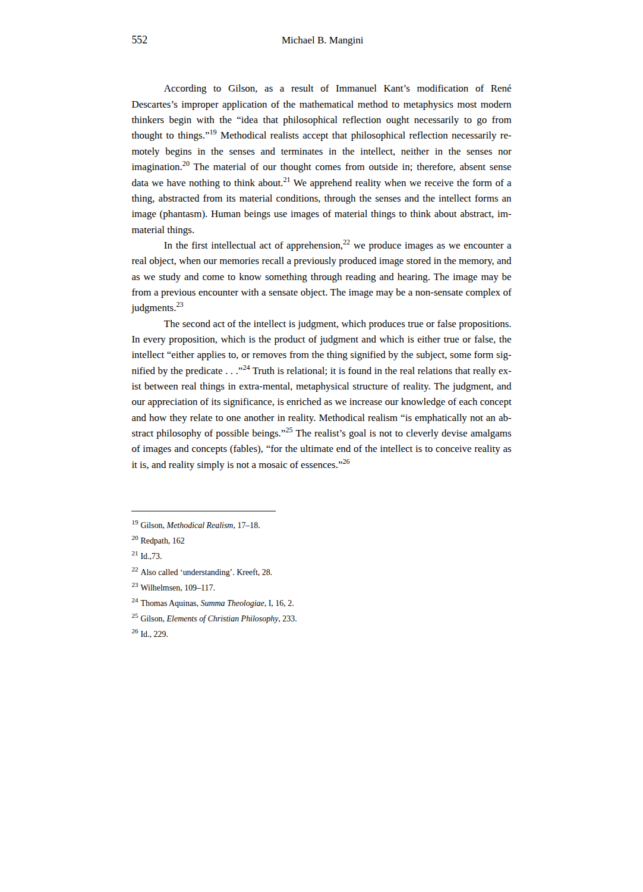552
Michael B. Mangini
According to Gilson, as a result of Immanuel Kant’s modification of René Descartes’s improper application of the mathematical method to metaphysics most modern thinkers begin with the “idea that philosophical reflection ought necessarily to go from thought to things.”19 Methodical realists accept that philosophical reflection necessarily remotely begins in the senses and terminates in the intellect, neither in the senses nor imagination.20 The material of our thought comes from outside in; therefore, absent sense data we have nothing to think about.21 We apprehend reality when we receive the form of a thing, abstracted from its material conditions, through the senses and the intellect forms an image (phantasm). Human beings use images of material things to think about abstract, immaterial things.
In the first intellectual act of apprehension,22 we produce images as we encounter a real object, when our memories recall a previously produced image stored in the memory, and as we study and come to know something through reading and hearing. The image may be from a previous encounter with a sensate object. The image may be a non-sensate complex of judgments.23
The second act of the intellect is judgment, which produces true or false propositions. In every proposition, which is the product of judgment and which is either true or false, the intellect “either applies to, or removes from the thing signified by the subject, some form signified by the predicate . . .”24 Truth is relational; it is found in the real relations that really exist between real things in extra-mental, metaphysical structure of reality. The judgment, and our appreciation of its significance, is enriched as we increase our knowledge of each concept and how they relate to one another in reality. Methodical realism “is emphatically not an abstract philosophy of possible beings.”25 The realist’s goal is not to cleverly devise amalgams of images and concepts (fables), “for the ultimate end of the intellect is to conceive reality as it is, and reality simply is not a mosaic of essences.”26
19 Gilson, Methodical Realism, 17–18.
20 Redpath, 162
21 Id.,73.
22 Also called ‘understanding’. Kreeft, 28.
23 Wilhelmsen, 109–117.
24 Thomas Aquinas, Summa Theologiae, I, 16, 2.
25 Gilson, Elements of Christian Philosophy, 233.
26 Id., 229.